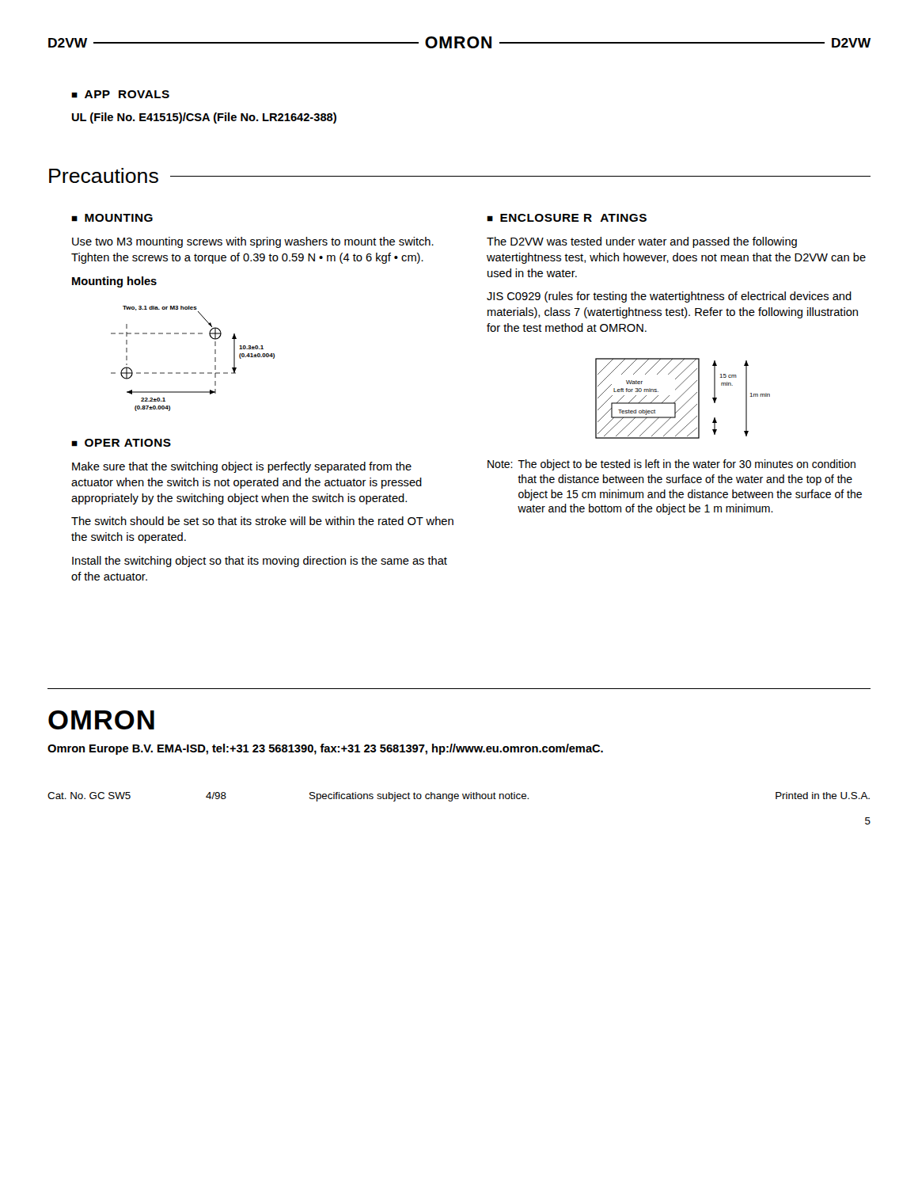D2VW OMRON D2VW
APP ROVALS
UL (File No. E41515)/CSA (File No. LR21642-388)
Precautions
MOUNTING
Use two M3 mounting screws with spring washers to mount the switch. Tighten the screws to a torque of 0.39 to 0.59 N • m (4 to 6 kgf • cm).
Mounting holes
Two, 3.1 dia. or M3 holes 10.3±0.1 (0.41±0.004) 22.2±0.1 (0.87±0.004)
OPER ATIONS
Make sure that the switching object is perfectly separated from the actuator when the switch is not operated and the actuator is pressed appropriately by the switching object when the switch is operated.
The switch should be set so that its stroke will be within the rated OT when the switch is operated.
Install the switching object so that its moving direction is the same as that of the actuator.
ENCLOSURE R ATINGS
The D2VW was tested under water and passed the following watertightness test, which however, does not mean that the D2VW can be used in the water.
JIS C0929 (rules for testing the watertightness of electrical devices and materials), class 7 (watertightness test). Refer to the following illustration for the test method at OMRON.
Water Left for 30 mins. Tested object 15 cm min. 1m min.
Note: The object to be tested is left in the water for 30 minutes on condition that the distance between the surface of the water and the top of the object be 15 cm minimum and the distance between the surface of the water and the bottom of the object be 1 m minimum.
OMRON
Omron Europe B.V. EMA-ISD, tel:+31 23 5681390, fax:+31 23 5681397, hp://www.eu.omron.com/emaC.
Cat. No. GC SW5 4/98 Specifications subject to change without notice. Printed in the U.S.A.
5